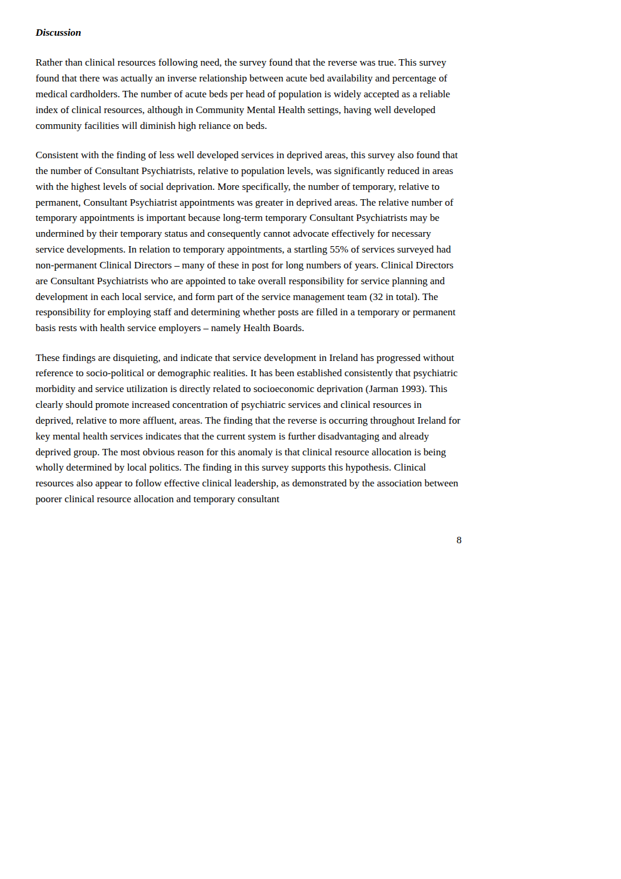Discussion
Rather than clinical resources following need, the survey found that the reverse was true. This survey found that there was actually an inverse relationship between acute bed availability and percentage of medical cardholders. The number of acute beds per head of population is widely accepted as a reliable index of clinical resources, although in Community Mental Health settings, having well developed community facilities will diminish high reliance on beds.
Consistent with the finding of less well developed services in deprived areas, this survey also found that the number of Consultant Psychiatrists, relative to population levels, was significantly reduced in areas with the highest levels of social deprivation. More specifically, the number of temporary, relative to permanent, Consultant Psychiatrist appointments was greater in deprived areas. The relative number of temporary appointments is important because long-term temporary Consultant Psychiatrists may be undermined by their temporary status and consequently cannot advocate effectively for necessary service developments. In relation to temporary appointments, a startling 55% of services surveyed had non-permanent Clinical Directors – many of these in post for long numbers of years. Clinical Directors are Consultant Psychiatrists who are appointed to take overall responsibility for service planning and development in each local service, and form part of the service management team (32 in total). The responsibility for employing staff and determining whether posts are filled in a temporary or permanent basis rests with health service employers – namely Health Boards.
These findings are disquieting, and indicate that service development in Ireland has progressed without reference to socio-political or demographic realities. It has been established consistently that psychiatric morbidity and service utilization is directly related to socioeconomic deprivation (Jarman 1993). This clearly should promote increased concentration of psychiatric services and clinical resources in deprived, relative to more affluent, areas. The finding that the reverse is occurring throughout Ireland for key mental health services indicates that the current system is further disadvantaging and already deprived group. The most obvious reason for this anomaly is that clinical resource allocation is being wholly determined by local politics. The finding in this survey supports this hypothesis. Clinical resources also appear to follow effective clinical leadership, as demonstrated by the association between poorer clinical resource allocation and temporary consultant
8